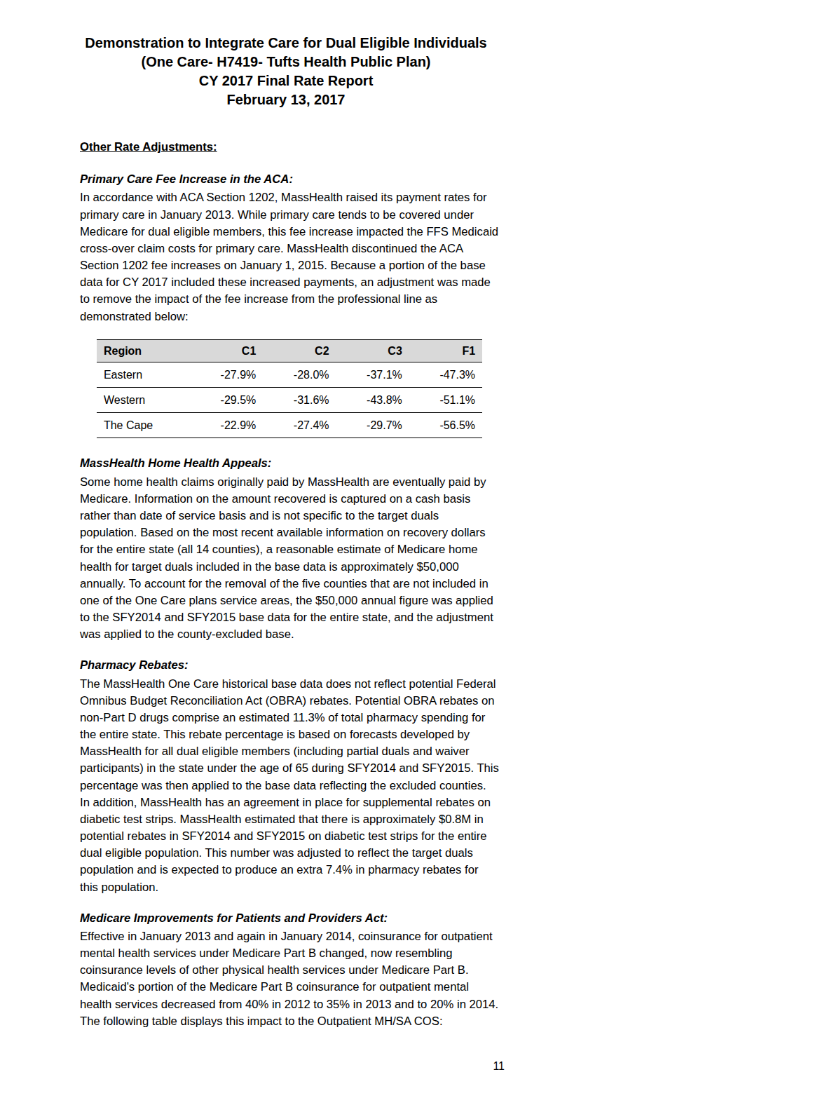Demonstration to Integrate Care for Dual Eligible Individuals
(One Care- H7419- Tufts Health Public Plan)
CY 2017 Final Rate Report
February 13, 2017
Other Rate Adjustments:
Primary Care Fee Increase in the ACA:
In accordance with ACA Section 1202, MassHealth raised its payment rates for primary care in January 2013. While primary care tends to be covered under Medicare for dual eligible members, this fee increase impacted the FFS Medicaid cross-over claim costs for primary care. MassHealth discontinued the ACA Section 1202 fee increases on January 1, 2015. Because a portion of the base data for CY 2017 included these increased payments, an adjustment was made to remove the impact of the fee increase from the professional line as demonstrated below:
| Region | C1 | C2 | C3 | F1 |
| --- | --- | --- | --- | --- |
| Eastern | -27.9% | -28.0% | -37.1% | -47.3% |
| Western | -29.5% | -31.6% | -43.8% | -51.1% |
| The Cape | -22.9% | -27.4% | -29.7% | -56.5% |
MassHealth Home Health Appeals:
Some home health claims originally paid by MassHealth are eventually paid by Medicare. Information on the amount recovered is captured on a cash basis rather than date of service basis and is not specific to the target duals population. Based on the most recent available information on recovery dollars for the entire state (all 14 counties), a reasonable estimate of Medicare home health for target duals included in the base data is approximately $50,000 annually. To account for the removal of the five counties that are not included in one of the One Care plans service areas, the $50,000 annual figure was applied to the SFY2014 and SFY2015 base data for the entire state, and the adjustment was applied to the county-excluded base.
Pharmacy Rebates:
The MassHealth One Care historical base data does not reflect potential Federal Omnibus Budget Reconciliation Act (OBRA) rebates. Potential OBRA rebates on non-Part D drugs comprise an estimated 11.3% of total pharmacy spending for the entire state. This rebate percentage is based on forecasts developed by MassHealth for all dual eligible members (including partial duals and waiver participants) in the state under the age of 65 during SFY2014 and SFY2015. This percentage was then applied to the base data reflecting the excluded counties. In addition, MassHealth has an agreement in place for supplemental rebates on diabetic test strips. MassHealth estimated that there is approximately $0.8M in potential rebates in SFY2014 and SFY2015 on diabetic test strips for the entire dual eligible population. This number was adjusted to reflect the target duals population and is expected to produce an extra 7.4% in pharmacy rebates for this population.
Medicare Improvements for Patients and Providers Act:
Effective in January 2013 and again in January 2014, coinsurance for outpatient mental health services under Medicare Part B changed, now resembling coinsurance levels of other physical health services under Medicare Part B. Medicaid's portion of the Medicare Part B coinsurance for outpatient mental health services decreased from 40% in 2012 to 35% in 2013 and to 20% in 2014. The following table displays this impact to the Outpatient MH/SA COS:
11